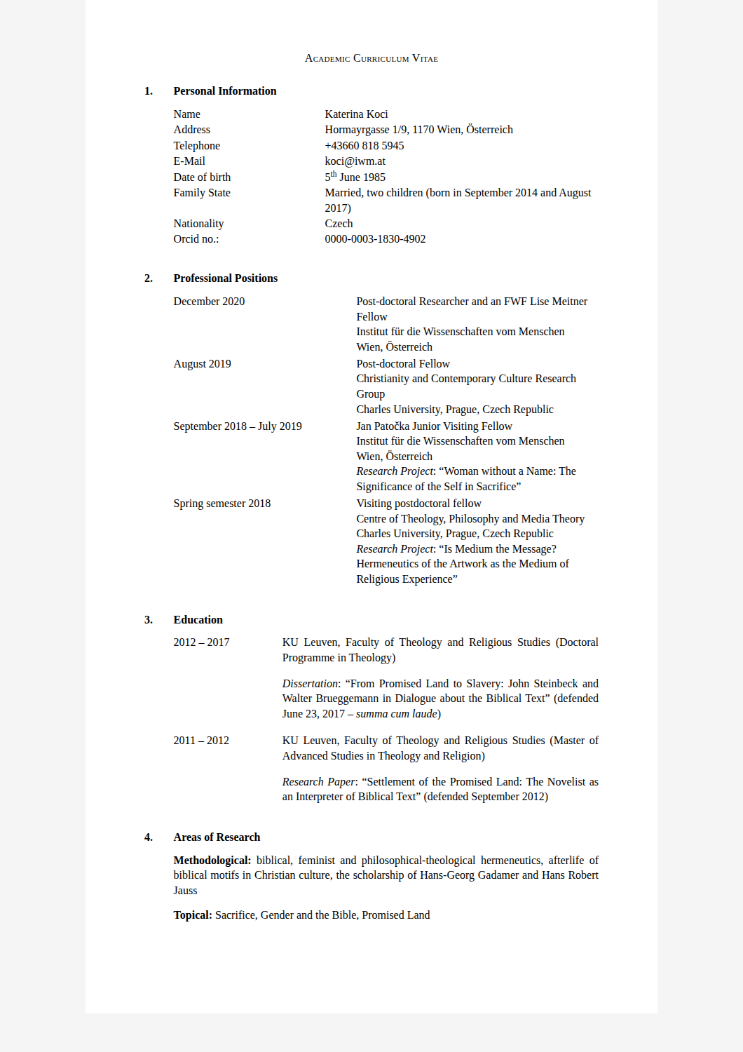Academic Curriculum Vitae
Personal Information
| Name | Katerina Koci |
| Address | Hormayrgasse 1/9, 1170 Wien, Österreich |
| Telephone | +43660 818 5945 |
| E-Mail | koci@iwm.at |
| Date of birth | 5 th June 1985 |
| Family State | Married, two children (born in September 2014 and August 2017) |
| Nationality | Czech |
| Orcid no.: | 0000-0003-1830-4902 |
Professional Positions
| December 2020 | Post-doctoral Researcher and an FWF Lise Meitner Fellow Institut für die Wissenschaften vom Menschen Wien, Österreich |
| August 2019 | Post-doctoral Fellow Christianity and Contemporary Culture Research Group Charles University, Prague, Czech Republic |
| September 2018 – July 2019 | Jan Patočka Junior Visiting Fellow Institut für die Wissenschaften vom Menschen Wien, Österreich Research Project : “Woman without a Name: The Significance of the Self in Sacrifice” |
| Spring semester 2018 | Visiting postdoctoral fellow Centre of Theology, Philosophy and Media Theory Charles University, Prague, Czech Republic Research Project : “Is Medium the Message? Hermeneutics of the Artwork as the Medium of Religious Experience” |
Education
| 2012 – 2017 | KU Leuven, Faculty of Theology and Religious Studies (Doctoral Programme in Theology) |
| | Dissertation : “From Promised Land to Slavery: John Steinbeck and Walter Brueggemann in Dialogue about the Biblical Text” (defended June 23, 2017 – summa cum laude ) |
| 2011 – 2012 | KU Leuven, Faculty of Theology and Religious Studies (Master of Advanced Studies in Theology and Religion) |
| | Research Paper : “Settlement of the Promised Land: The Novelist as an Interpreter of Biblical Text” (defended September 2012) |
Areas of Research
Methodological: biblical, feminist and philosophical-theological hermeneutics, afterlife of biblical motifs in Christian culture, the scholarship of Hans-Georg Gadamer and Hans Robert Jauss
Topical: Sacrifice, Gender and the Bible, Promised Land